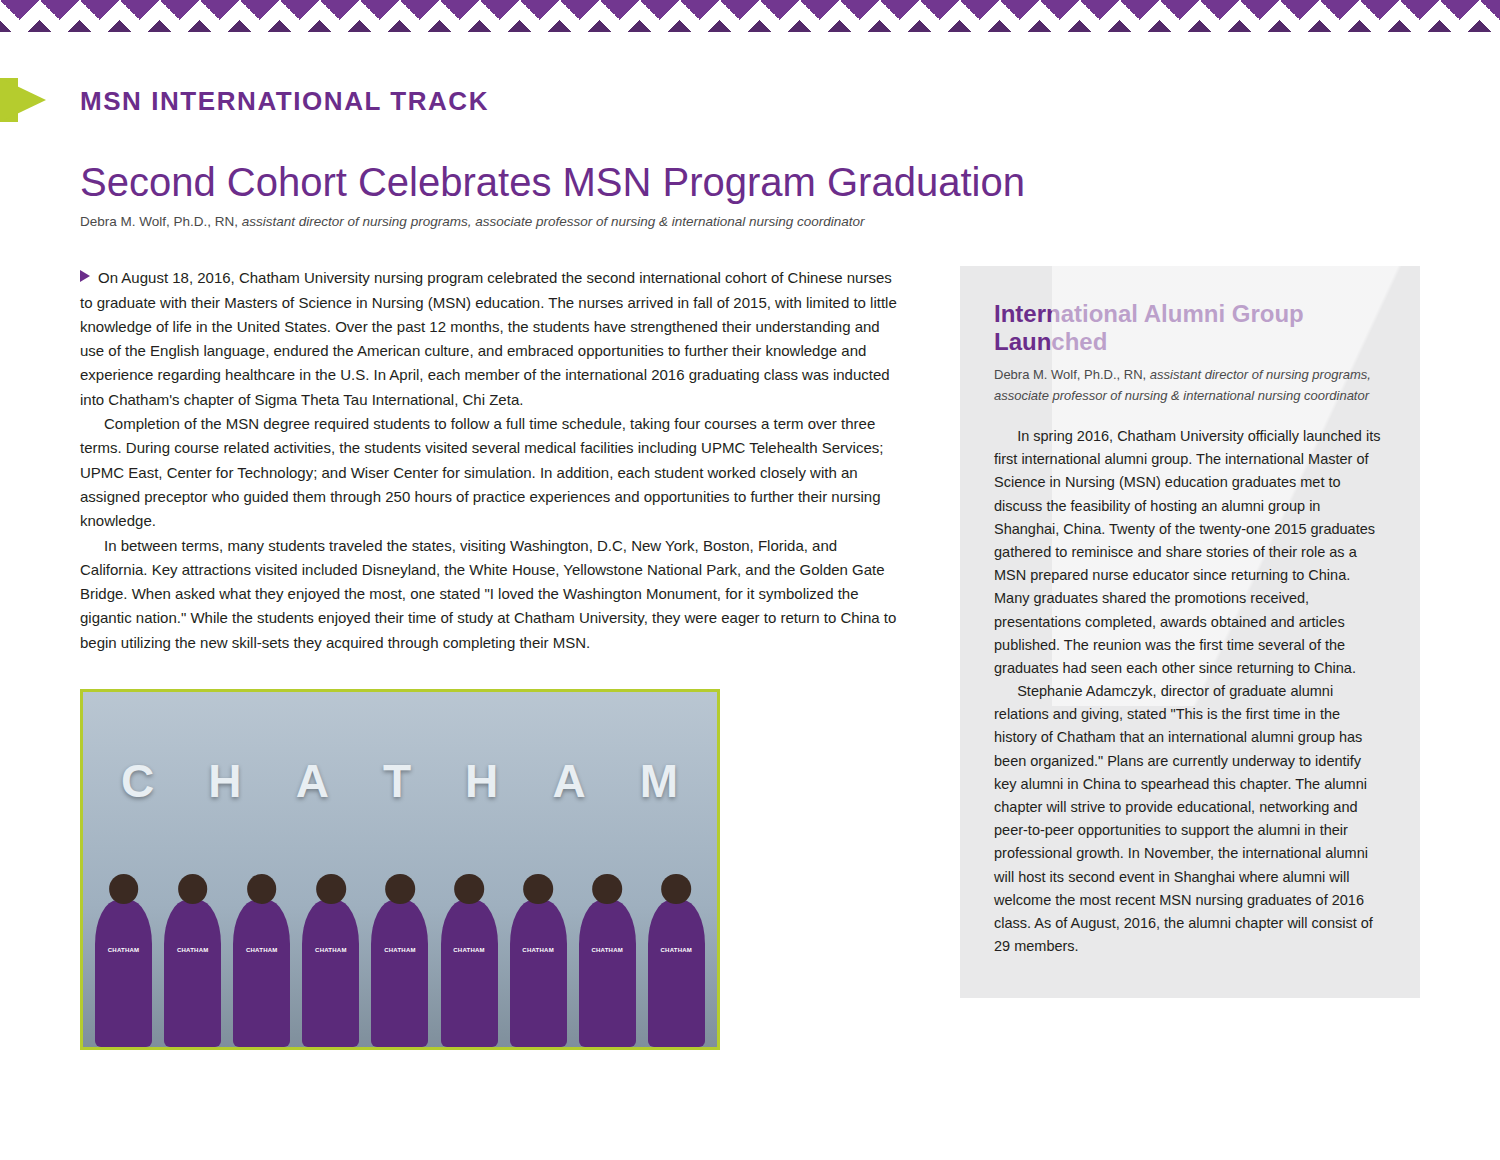MSN International Track
Second Cohort Celebrates MSN Program Graduation
Debra M. Wolf, Ph.D., RN, assistant director of nursing programs, associate professor of nursing & international nursing coordinator
On August 18, 2016, Chatham University nursing program celebrated the second international cohort of Chinese nurses to graduate with their Masters of Science in Nursing (MSN) education. The nurses arrived in fall of 2015, with limited to little knowledge of life in the United States. Over the past 12 months, the students have strengthened their understanding and use of the English language, endured the American culture, and embraced opportunities to further their knowledge and experience regarding healthcare in the U.S. In April, each member of the international 2016 graduating class was inducted into Chatham's chapter of Sigma Theta Tau International, Chi Zeta.
Completion of the MSN degree required students to follow a full time schedule, taking four courses a term over three terms. During course related activities, the students visited several medical facilities including UPMC Telehealth Services; UPMC East, Center for Technology; and Wiser Center for simulation. In addition, each student worked closely with an assigned preceptor who guided them through 250 hours of practice experiences and opportunities to further their nursing knowledge.
In between terms, many students traveled the states, visiting Washington, D.C, New York, Boston, Florida, and California. Key attractions visited included Disneyland, the White House, Yellowstone National Park, and the Golden Gate Bridge. When asked what they enjoyed the most, one stated "I loved the Washington Monument, for it symbolized the gigantic nation." While the students enjoyed their time of study at Chatham University, they were eager to return to China to begin utilizing the new skill-sets they acquired through completing their MSN.
CHATHAM
Graduates of the 2016 international MSN cohort.
International Alumni Group Launched
Debra M. Wolf, Ph.D., RN, assistant director of nursing programs, associate professor of nursing & international nursing coordinator
In spring 2016, Chatham University officially launched its first international alumni group. The international Master of Science in Nursing (MSN) education graduates met to discuss the feasibility of hosting an alumni group in Shanghai, China. Twenty of the twenty-one 2015 graduates gathered to reminisce and share stories of their role as a MSN prepared nurse educator since returning to China. Many graduates shared the promotions received, presentations completed, awards obtained and articles published. The reunion was the first time several of the graduates had seen each other since returning to China.
Stephanie Adamczyk, director of graduate alumni relations and giving, stated "This is the first time in the history of Chatham that an international alumni group has been organized." Plans are currently underway to identify key alumni in China to spearhead this chapter. The alumni chapter will strive to provide educational, networking and peer-to-peer opportunities to support the alumni in their professional growth. In November, the international alumni will host its second event in Shanghai where alumni will welcome the most recent MSN nursing graduates of 2016 class. As of August, 2016, the alumni chapter will consist of 29 members.